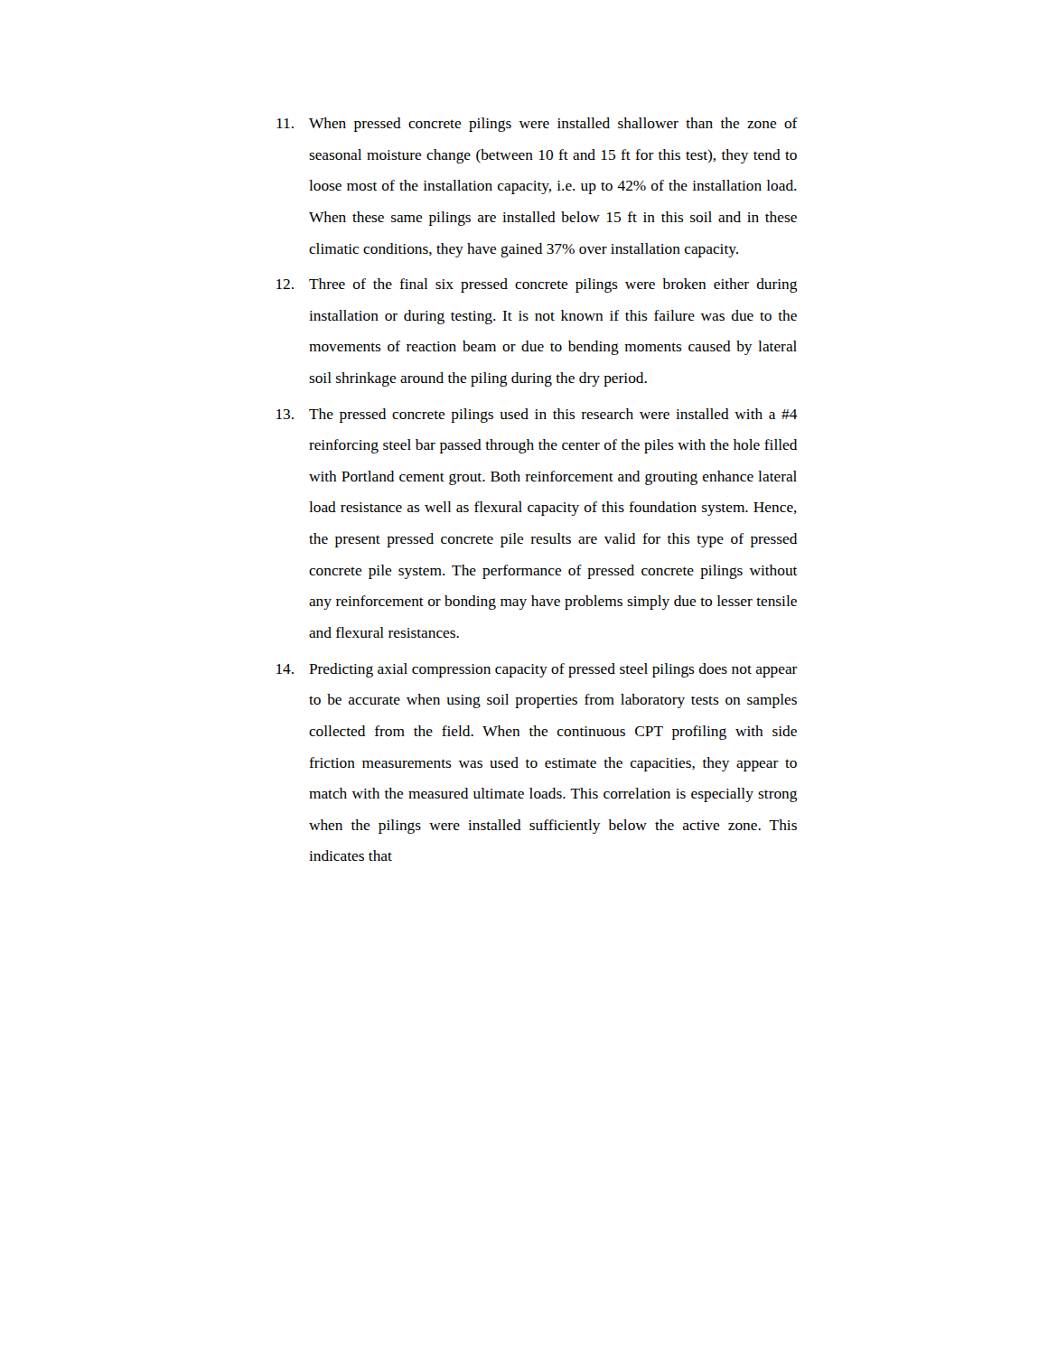When pressed concrete pilings were installed shallower than the zone of seasonal moisture change (between 10 ft and 15 ft for this test), they tend to loose most of the installation capacity, i.e. up to 42% of the installation load. When these same pilings are installed below 15 ft in this soil and in these climatic conditions, they have gained 37% over installation capacity.
Three of the final six pressed concrete pilings were broken either during installation or during testing. It is not known if this failure was due to the movements of reaction beam or due to bending moments caused by lateral soil shrinkage around the piling during the dry period.
The pressed concrete pilings used in this research were installed with a #4 reinforcing steel bar passed through the center of the piles with the hole filled with Portland cement grout. Both reinforcement and grouting enhance lateral load resistance as well as flexural capacity of this foundation system. Hence, the present pressed concrete pile results are valid for this type of pressed concrete pile system. The performance of pressed concrete pilings without any reinforcement or bonding may have problems simply due to lesser tensile and flexural resistances.
Predicting axial compression capacity of pressed steel pilings does not appear to be accurate when using soil properties from laboratory tests on samples collected from the field. When the continuous CPT profiling with side friction measurements was used to estimate the capacities, they appear to match with the measured ultimate loads. This correlation is especially strong when the pilings were installed sufficiently below the active zone. This indicates that